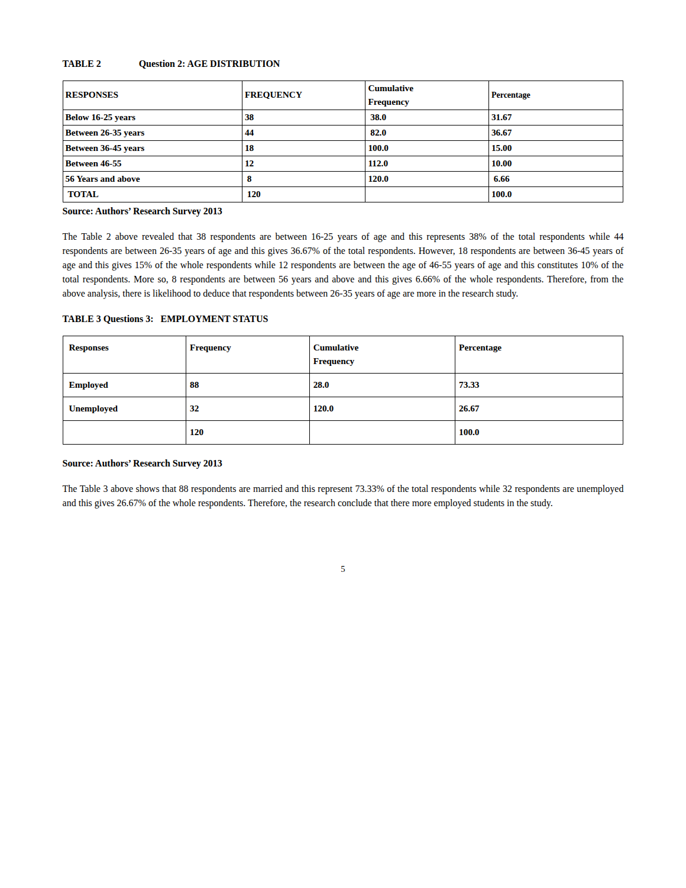TABLE 2 Question 2: AGE DISTRIBUTION
| RESPONSES | FREQUENCY | Cumulative Frequency | Percentage |
| --- | --- | --- | --- |
| Below 16-25 years | 38 | 38.0 | 31.67 |
| Between 26-35 years | 44 | 82.0 | 36.67 |
| Between 36-45 years | 18 | 100.0 | 15.00 |
| Between 46-55 | 12 | 112.0 | 10.00 |
| 56 Years and above | 8 | 120.0 | 6.66 |
| TOTAL | 120 | | 100.0 |
Source: Authors’ Research Survey 2013
The Table 2 above revealed that 38 respondents are between 16-25 years of age and this represents 38% of the total respondents while 44 respondents are between 26-35 years of age and this gives 36.67% of the total respondents. However, 18 respondents are between 36-45 years of age and this gives 15% of the whole respondents while 12 respondents are between the age of 46-55 years of age and this constitutes 10% of the total respondents. More so, 8 respondents are between 56 years and above and this gives 6.66% of the whole respondents. Therefore, from the above analysis, there is likelihood to deduce that respondents between 26-35 years of age are more in the research study.
TABLE 3 Questions 3: EMPLOYMENT STATUS
| Responses | Frequency | Cumulative Frequency | Percentage |
| --- | --- | --- | --- |
| Employed | 88 | 28.0 | 73.33 |
| Unemployed | 32 | 120.0 | 26.67 |
| | 120 | | 100.0 |
Source: Authors’ Research Survey 2013
The Table 3 above shows that 88 respondents are married and this represent 73.33% of the total respondents while 32 respondents are unemployed and this gives 26.67% of the whole respondents. Therefore, the research conclude that there more employed students in the study.
5